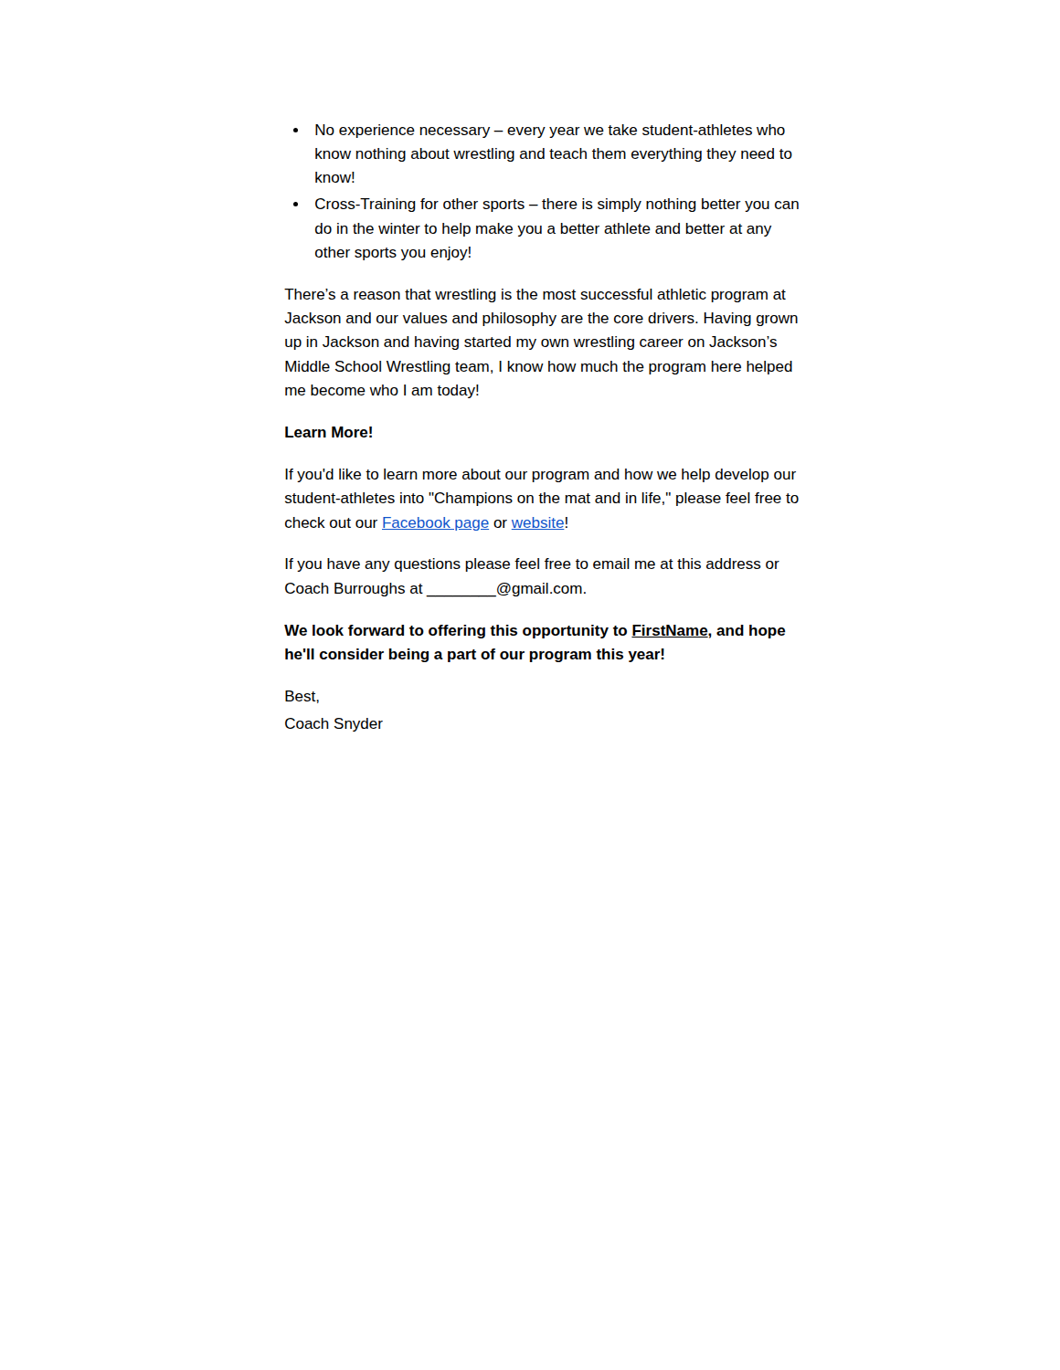No experience necessary – every year we take student-athletes who know nothing about wrestling and teach them everything they need to know!
Cross-Training for other sports – there is simply nothing better you can do in the winter to help make you a better athlete and better at any other sports you enjoy!
There’s a reason that wrestling is the most successful athletic program at Jackson and our values and philosophy are the core drivers. Having grown up in Jackson and having started my own wrestling career on Jackson’s Middle School Wrestling team, I know how much the program here helped me become who I am today!
Learn More!
If you'd like to learn more about our program and how we help develop our student-athletes into "Champions on the mat and in life," please feel free to check out our Facebook page or website!
If you have any questions please feel free to email me at this address or Coach Burroughs at ________@gmail.com.
We look forward to offering this opportunity to FirstName, and hope he'll consider being a part of our program this year!
Best,
Coach Snyder